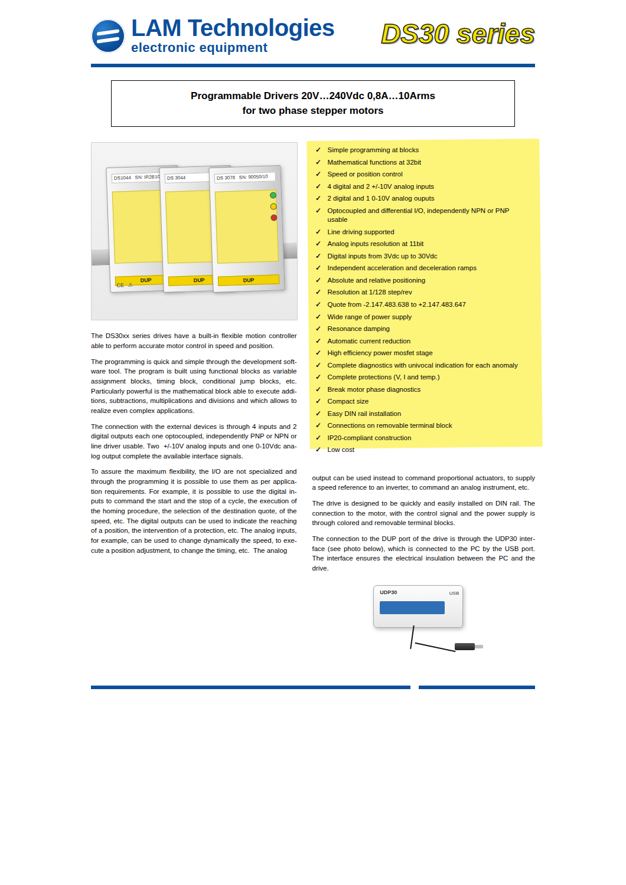LAM Technologies
electronic equipment
DS30 series
Programmable Drivers 20V…240Vdc 0,8A…10Arms
for two phase stepper motors
DS1044 SN: IR2B1054
DUP
CE ⚠
DS 3044
DUP
DS 3078 SN: 90050/10
DUP
The DS30xx series drives have a built-in flexible motion controller able to perform accurate motor control in speed and position.
The programming is quick and simple through the development software tool. The program is built using functional blocks as variable assignment blocks, timing block, conditional jump blocks, etc. Particularly powerful is the mathematical block able to execute additions, subtractions, multiplications and divisions and which allows to realize even complex applications.
The connection with the external devices is through 4 inputs and 2 digital outputs each one optocoupled, independently PNP or NPN or line driver usable. Two +/-10V analog inputs and one 0-10Vdc analog output complete the available interface signals.
To assure the maximum flexibility, the I/O are not specialized and through the programming it is possible to use them as per application requirements. For example, it is possible to use the digital inputs to command the start and the stop of a cycle, the execution of the homing procedure, the selection of the destination quote, of the speed, etc. The digital outputs can be used to indicate the reaching of a position, the intervention of a protection, etc. The analog inputs, for example, can be used to change dynamically the speed, to execute a position adjustment, to change the timing, etc. The analog
Simple programming at blocks
Mathematical functions at 32bit
Speed or position control
4 digital and 2 +/-10V analog inputs
2 digital and 1 0-10V analog ouputs
Optocoupled and differential I/O, independently NPN or PNP usable
Line driving supported
Analog inputs resolution at 11bit
Digital inputs from 3Vdc up to 30Vdc
Independent acceleration and deceleration ramps
Absolute and relative positioning
Resolution at 1/128 step/rev
Quote from -2.147.483.638 to +2.147.483.647
Wide range of power supply
Resonance damping
Automatic current reduction
High efficiency power mosfet stage
Complete diagnostics with univocal indication for each anomaly
Complete protections (V, I and temp.)
Break motor phase diagnostics
Compact size
Easy DIN rail installation
Connections on removable terminal block
IP20-compliant construction
Low cost
output can be used instead to command proportional actuators, to supply a speed reference to an inverter, to command an analog instrument, etc.
The drive is designed to be quickly and easily installed on DIN rail. The connection to the motor, with the control signal and the power supply is through colored and removable terminal blocks.
The connection to the DUP port of the drive is through the UDP30 interface (see photo below), which is connected to the PC by the USB port. The interface ensures the electrical insulation between the PC and the drive.
UDP30
USB